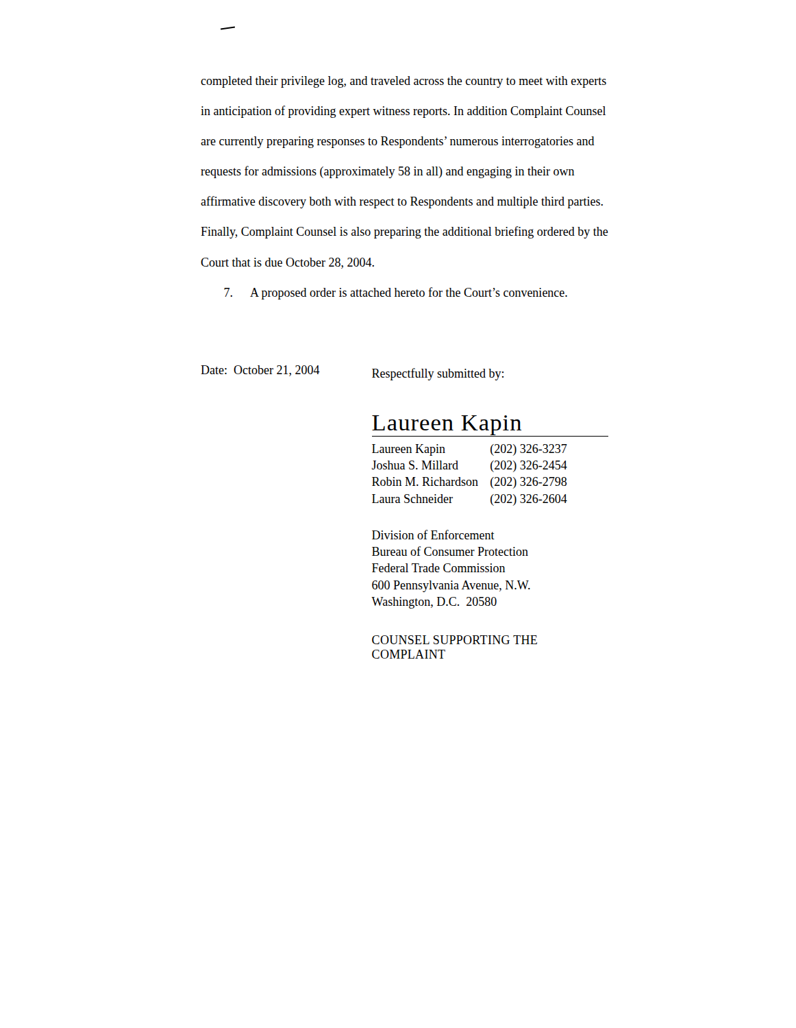completed their privilege log, and traveled across the country to meet with experts in anticipation of providing expert witness reports. In addition Complaint Counsel are currently preparing responses to Respondents’ numerous interrogatories and requests for admissions (approximately 58 in all) and engaging in their own affirmative discovery both with respect to Respondents and multiple third parties. Finally, Complaint Counsel is also preparing the additional briefing ordered by the Court that is due October 28, 2004.
7.
A proposed order is attached hereto for the Court’s convenience.
Date: October 21, 2004
Respectfully submitted by:
Laureen Kapin
| Laureen Kapin | (202) 326-3237 |
| Joshua S. Millard | (202) 326-2454 |
| Robin M. Richardson | (202) 326-2798 |
| Laura Schneider | (202) 326-2604 |
Division of Enforcement
Bureau of Consumer Protection
Federal Trade Commission
600 Pennsylvania Avenue, N.W.
Washington, D.C. 20580
COUNSEL SUPPORTING THE COMPLAINT